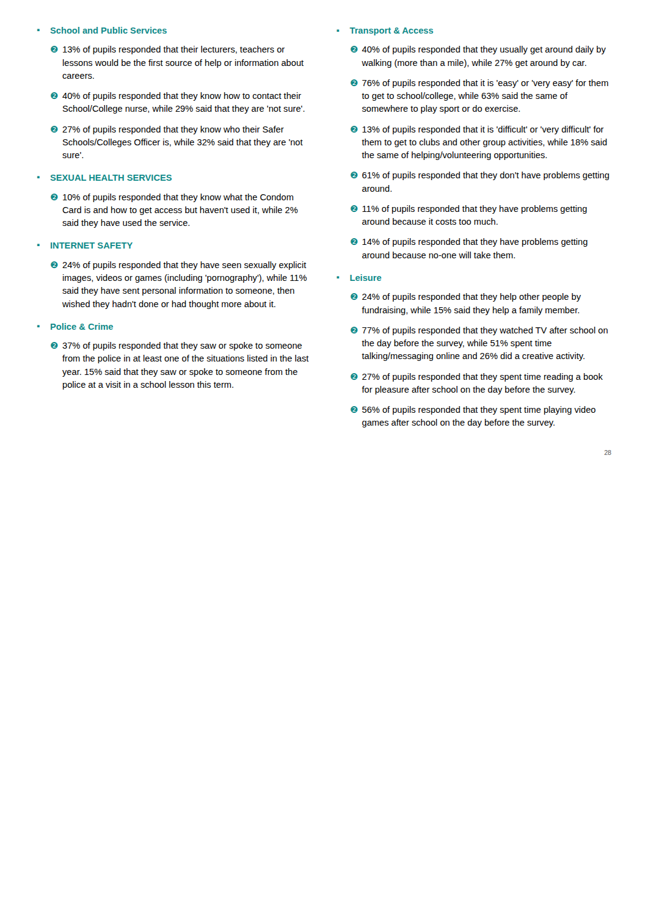School and Public Services
13% of pupils responded that their lecturers, teachers or lessons would be the first source of help or information about careers.
40% of pupils responded that they know how to contact their School/College nurse, while 29% said that they are 'not sure'.
27% of pupils responded that they know who their Safer Schools/Colleges Officer is, while 32% said that they are 'not sure'.
Sexual Health Services
10% of pupils responded that they know what the Condom Card is and how to get access but haven't used it, while 2% said they have used the service.
Internet Safety
24% of pupils responded that they have seen sexually explicit images, videos or games (including 'pornography'), while 11% said they have sent personal information to someone, then wished they hadn't done or had thought more about it.
Police & Crime
37% of pupils responded that they saw or spoke to someone from the police in at least one of the situations listed in the last year. 15% said that they saw or spoke to someone from the police at a visit in a school lesson this term.
Transport & Access
40% of pupils responded that they usually get around daily by walking (more than a mile), while 27% get around by car.
76% of pupils responded that it is 'easy' or 'very easy' for them to get to school/college, while 63% said the same of somewhere to play sport or do exercise.
13% of pupils responded that it is 'difficult' or 'very difficult' for them to get to clubs and other group activities, while 18% said the same of helping/volunteering opportunities.
61% of pupils responded that they don't have problems getting around.
11% of pupils responded that they have problems getting around because it costs too much.
14% of pupils responded that they have problems getting around because no-one will take them.
Leisure
24% of pupils responded that they help other people by fundraising, while 15% said they help a family member.
77% of pupils responded that they watched TV after school on the day before the survey, while 51% spent time talking/messaging online and 26% did a creative activity.
27% of pupils responded that they spent time reading a book for pleasure after school on the day before the survey.
56% of pupils responded that they spent time playing video games after school on the day before the survey.
28